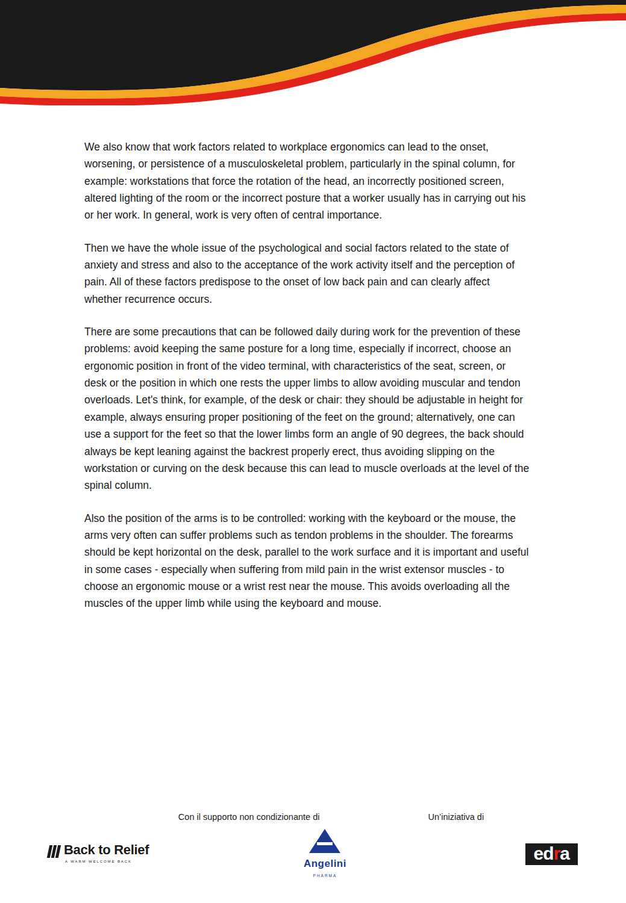Back to Relief A WARM WELCOME BACK
We also know that work factors related to workplace ergonomics can lead to the onset, worsening, or persistence of a musculoskeletal problem, particularly in the spinal column, for example: workstations that force the rotation of the head, an incorrectly positioned screen, altered lighting of the room or the incorrect posture that a worker usually has in carrying out his or her work. In general, work is very often of central importance.
Then we have the whole issue of the psychological and social factors related to the state of anxiety and stress and also to the acceptance of the work activity itself and the perception of pain. All of these factors predispose to the onset of low back pain and can clearly affect whether recurrence occurs.
There are some precautions that can be followed daily during work for the prevention of these problems: avoid keeping the same posture for a long time, especially if incorrect, choose an ergonomic position in front of the video terminal, with characteristics of the seat, screen, or desk or the position in which one rests the upper limbs to allow avoiding muscular and tendon overloads. Let's think, for example, of the desk or chair: they should be adjustable in height for example, always ensuring proper positioning of the feet on the ground; alternatively, one can use a support for the feet so that the lower limbs form an angle of 90 degrees, the back should always be kept leaning against the backrest properly erect, thus avoiding slipping on the workstation or curving on the desk because this can lead to muscle overloads at the level of the spinal column.
Also the position of the arms is to be controlled: working with the keyboard or the mouse, the arms very often can suffer problems such as tendon problems in the shoulder. The forearms should be kept horizontal on the desk, parallel to the work surface and it is important and useful in some cases - especially when suffering from mild pain in the wrist extensor muscles - to choose an ergonomic mouse or a wrist rest near the mouse. This avoids overloading all the muscles of the upper limb while using the keyboard and mouse.
Con il supporto non condizionante di Un’iniziativa di
Back to Relief A WARM WELCOME BACK
Angelini
PHARMA
edra